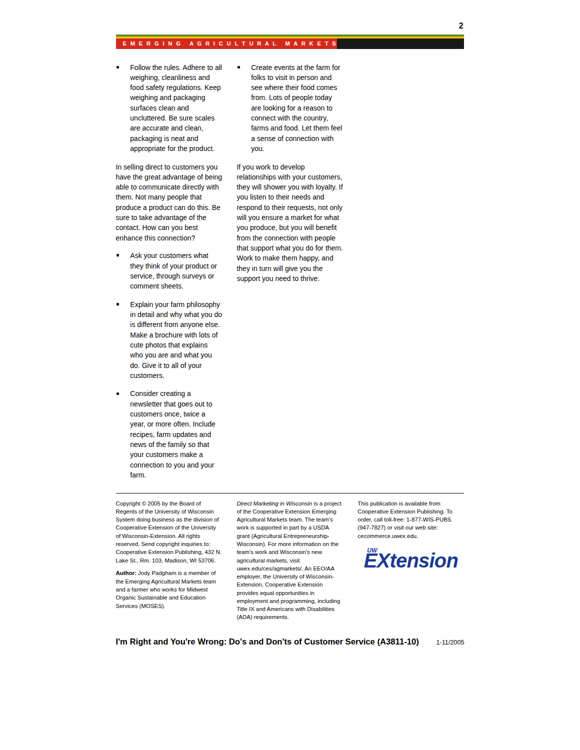2
E M E R G I N G A G R I C U L T U R A L M A R K E T S
Follow the rules. Adhere to all weighing, cleanliness and food safety regulations. Keep weighing and packaging surfaces clean and uncluttered. Be sure scales are accurate and clean, packaging is neat and appropriate for the product.
In selling direct to customers you have the great advantage of being able to communicate directly with them. Not many people that produce a product can do this. Be sure to take advantage of the contact. How can you best enhance this connection?
Ask your customers what they think of your product or service, through surveys or comment sheets.
Explain your farm philosophy in detail and why what you do is different from anyone else. Make a brochure with lots of cute photos that explains who you are and what you do. Give it to all of your customers.
Consider creating a newsletter that goes out to customers once, twice a year, or more often. Include recipes, farm updates and news of the family so that your customers make a connection to you and your farm.
Create events at the farm for folks to visit in person and see where their food comes from. Lots of people today are looking for a reason to connect with the country, farms and food. Let them feel a sense of connection with you.
If you work to develop relationships with your customers, they will shower you with loyalty. If you listen to their needs and respond to their requests, not only will you ensure a market for what you produce, but you will benefit from the connection with people that support what you do for them. Work to make them happy, and they in turn will give you the support you need to thrive.
Copyright © 2005 by the Board of Regents of the University of Wisconsin System doing business as the division of Cooperative Extension of the University of Wisconsin-Extension. All rights reserved. Send copyright inquiries to: Cooperative Extension Publishing, 432 N. Lake St., Rm. 103, Madison, WI 53706.
Author: Jody Padgham is a member of the Emerging Agricultural Markets team and a farmer who works for Midwest Organic Sustainable and Education Services (MOSES).
Direct Marketing in Wisconsin is a project of the Cooperative Extension Emerging Agricultural Markets team. The team's work is supported in part by a USDA grant (Agricultural Entrepreneurship-Wisconsin). For more information on the team's work and Wisconsin's new agricultural markets, visit uwex.edu/ces/agmarkets/. An EEO/AA employer, the University of Wisconsin-Extension, Cooperative Extension provides equal opportunities in employment and programming, including Title IX and Americans with Disabilities (ADA) requirements.
This publication is available from Cooperative Extension Publishing. To order, call toll-free: 1-877-WIS-PUBS (947-7827) or visit our web site: cecommerce.uwex.edu.
UWEXtension
I'm Right and You're Wrong: Do's and Don'ts of Customer Service (A3811-10)
1-11/2005